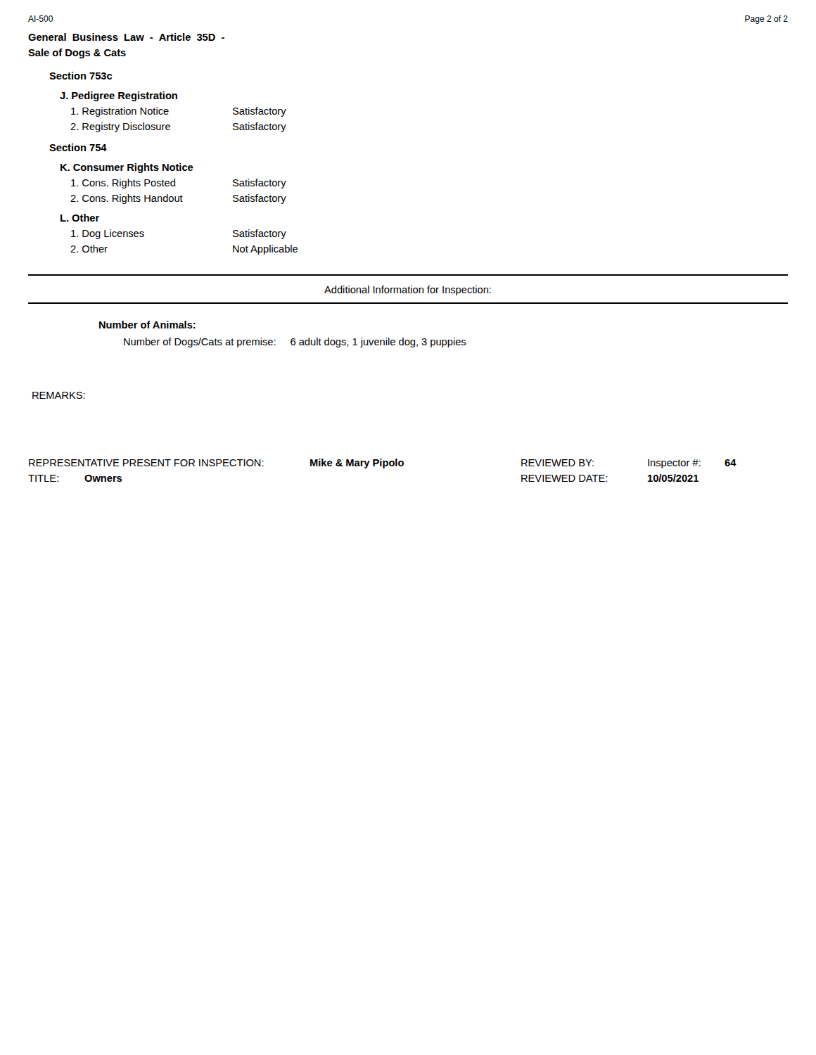AI-500
Page 2 of 2
General Business Law - Article 35D -
Sale of Dogs & Cats
Section 753c
J. Pedigree Registration
1. Registration Notice
Satisfactory
2. Registry Disclosure
Satisfactory
Section 754
K. Consumer Rights Notice
1. Cons. Rights Posted
Satisfactory
2. Cons. Rights Handout
Satisfactory
L. Other
1. Dog Licenses
Satisfactory
2. Other
Not Applicable
Additional Information for Inspection:
Number of Animals:
Number of Dogs/Cats at premise:6 adult dogs, 1 juvenile dog, 3 puppies
REMARKS:
REPRESENTATIVE PRESENT FOR INSPECTION:
Mike & Mary Pipolo
TITLE:
Owners
REVIEWED BY:
Inspector #:
64
REVIEWED DATE:
10/05/2021